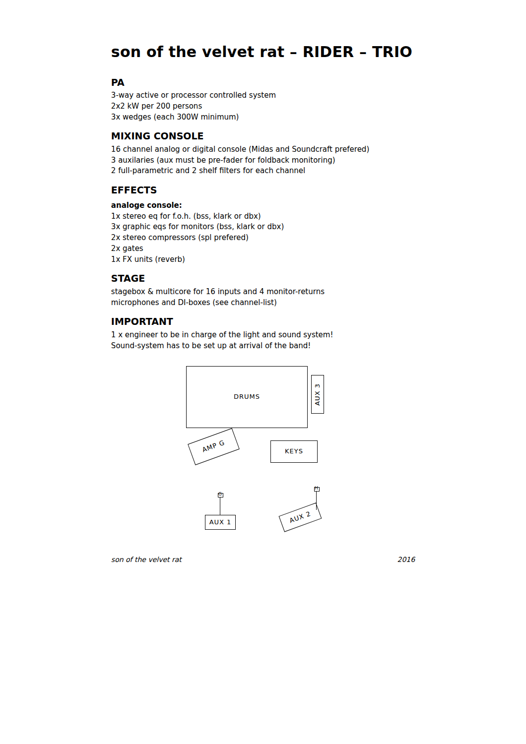son of the velvet rat – RIDER – TRIO
PA
3-way active or processor controlled system
2x2 kW per 200 persons
3x wedges (each 300W minimum)
MIXING CONSOLE
16 channel analog or digital console (Midas and Soundcraft prefered)
3 auxilaries (aux must be pre-fader for foldback monitoring)
2 full-parametric and 2 shelf filters for each channel
EFFECTS
analoge console:
1x stereo eq for f.o.h. (bss, klark or dbx)
3x graphic eqs for monitors (bss, klark or dbx)
2x stereo compressors (spl prefered)
2x gates
1x FX units (reverb)
STAGE
stagebox & multicore for 16 inputs and 4 monitor-returns
microphones and DI-boxes (see channel-list)
IMPORTANT
1 x engineer to be in charge of the light and sound system!
Sound-system has to be set up at arrival of the band!
DRUMS
AUX 3
KEYS
AMP G
AUX 1
AUX 2
G
H
son of the velvet rat 2016